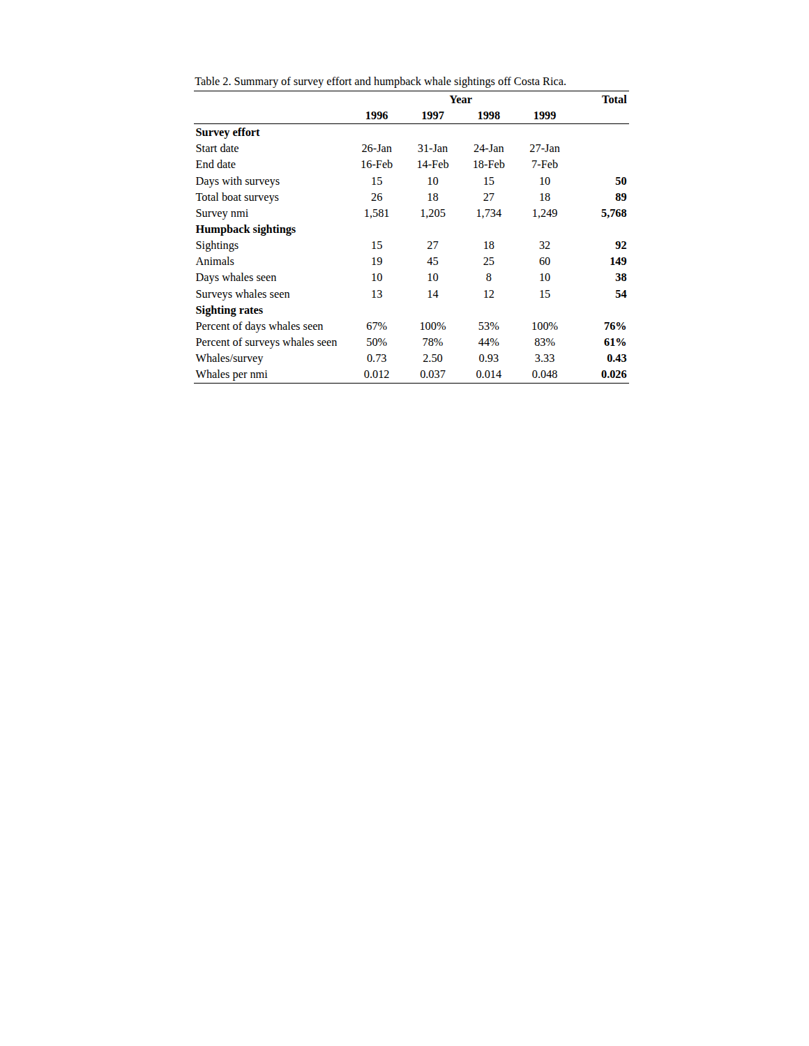Table 2. Summary of survey effort and humpback whale sightings off Costa Rica.
| | Year | Total |
| --- | --- | --- |
| | 1996 | 1997 | 1998 | 1999 | |
| Survey effort | | | | | |
| Start date | 26-Jan | 31-Jan | 24-Jan | 27-Jan | |
| End date | 16-Feb | 14-Feb | 18-Feb | 7-Feb | |
| Days with surveys | 15 | 10 | 15 | 10 | 50 |
| Total boat surveys | 26 | 18 | 27 | 18 | 89 |
| Survey nmi | 1,581 | 1,205 | 1,734 | 1,249 | 5,768 |
| Humpback sightings | | | | | |
| Sightings | 15 | 27 | 18 | 32 | 92 |
| Animals | 19 | 45 | 25 | 60 | 149 |
| Days whales seen | 10 | 10 | 8 | 10 | 38 |
| Surveys whales seen | 13 | 14 | 12 | 15 | 54 |
| Sighting rates | | | | | |
| Percent of days whales seen | 67% | 100% | 53% | 100% | 76% |
| Percent of surveys whales seen | 50% | 78% | 44% | 83% | 61% |
| Whales/survey | 0.73 | 2.50 | 0.93 | 3.33 | 0.43 |
| Whales per nmi | 0.012 | 0.037 | 0.014 | 0.048 | 0.026 |